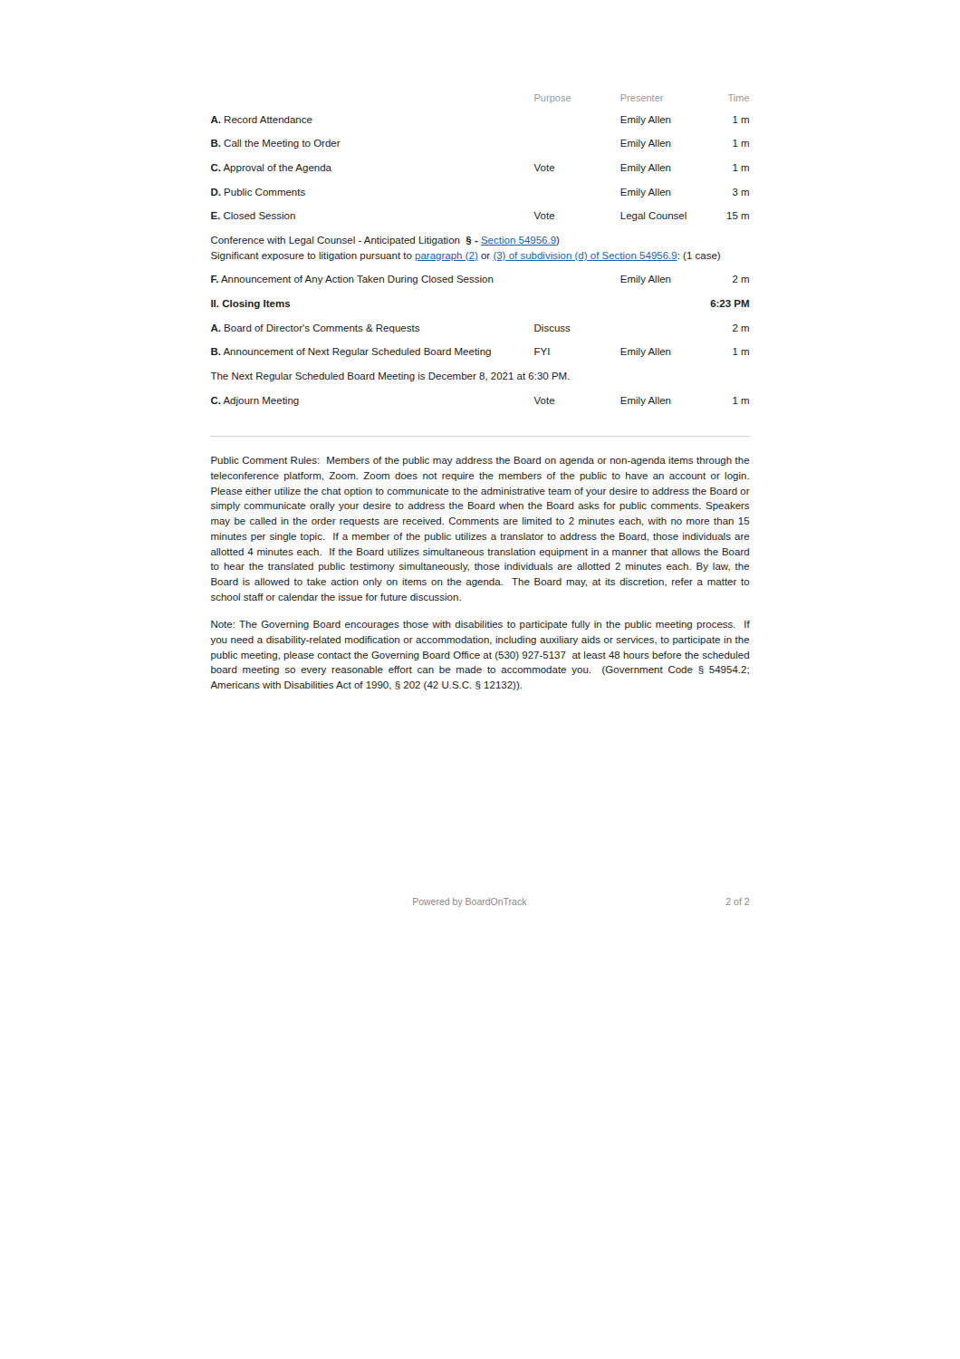| | Purpose | Presenter | Time |
| --- | --- | --- | --- |
| A. Record Attendance | | Emily Allen | 1 m |
| B. Call the Meeting to Order | | Emily Allen | 1 m |
| C. Approval of the Agenda | Vote | Emily Allen | 1 m |
| D. Public Comments | | Emily Allen | 3 m |
| E. Closed Session | Vote | Legal Counsel | 15 m |
| Conference with Legal Counsel - Anticipated Litigation § - Section 54956.9 ) Significant exposure to litigation pursuant to paragraph (2) or (3) of subdivision (d) of Section 54956.9 : (1 case) |
| F. Announcement of Any Action Taken During Closed Session | | Emily Allen | 2 m |
| II. Closing Items | | | 6:23 PM |
| A. Board of Director's Comments & Requests | Discuss | | 2 m |
| B. Announcement of Next Regular Scheduled Board Meeting | FYI | Emily Allen | 1 m |
| The Next Regular Scheduled Board Meeting is December 8, 2021 at 6:30 PM. |
| C. Adjourn Meeting | Vote | Emily Allen | 1 m |
Public Comment Rules: Members of the public may address the Board on agenda or non-agenda items through the teleconference platform, Zoom. Zoom does not require the members of the public to have an account or login. Please either utilize the chat option to communicate to the administrative team of your desire to address the Board or simply communicate orally your desire to address the Board when the Board asks for public comments. Speakers may be called in the order requests are received. Comments are limited to 2 minutes each, with no more than 15 minutes per single topic. If a member of the public utilizes a translator to address the Board, those individuals are allotted 4 minutes each. If the Board utilizes simultaneous translation equipment in a manner that allows the Board to hear the translated public testimony simultaneously, those individuals are allotted 2 minutes each. By law, the Board is allowed to take action only on items on the agenda. The Board may, at its discretion, refer a matter to school staff or calendar the issue for future discussion.
Note: The Governing Board encourages those with disabilities to participate fully in the public meeting process. If you need a disability-related modification or accommodation, including auxiliary aids or services, to participate in the public meeting, please contact the Governing Board Office at (530) 927-5137 at least 48 hours before the scheduled board meeting so every reasonable effort can be made to accommodate you. (Government Code § 54954.2; Americans with Disabilities Act of 1990, § 202 (42 U.S.C. § 12132)).
Powered by BoardOnTrack
2 of 2